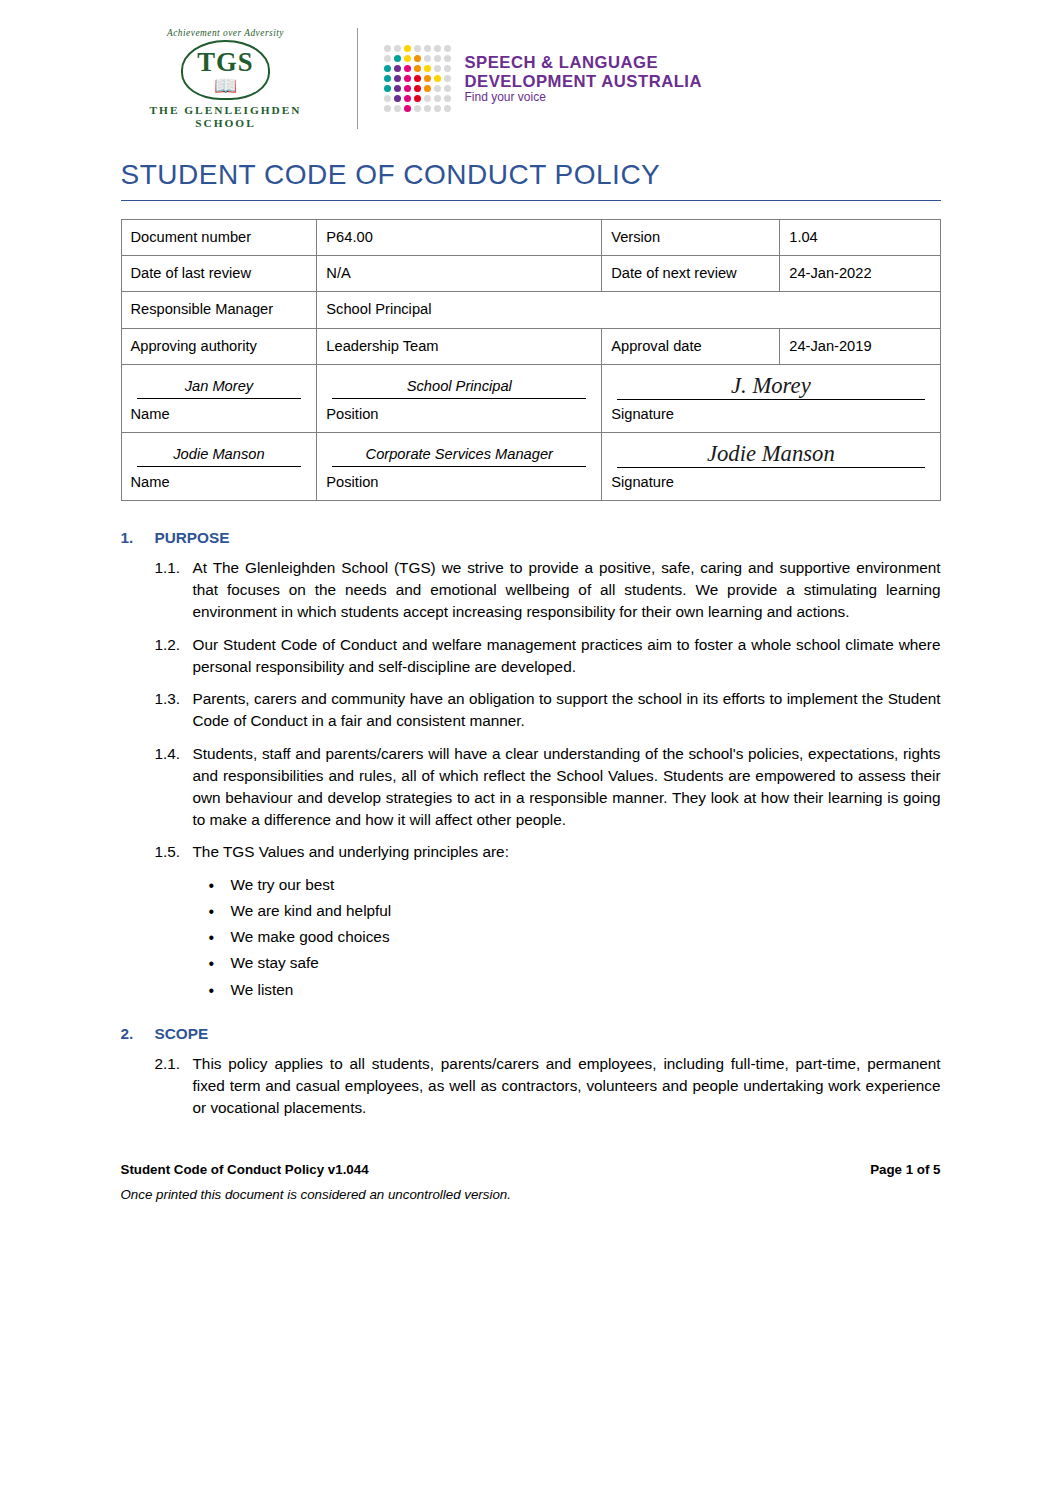Achievement over Adversity
TGS
📖
THE GLENLEIGHDEN
SCHOOL
SPEECH & LANGUAGE
DEVELOPMENT AUSTRALIA
Find your voice
Student Code of Conduct Policy
| Document number | P64.00 | Version | 1.04 |
| Date of last review | N/A | Date of next review | 24-Jan-2022 |
| Responsible Manager | School Principal |
| Approving authority | Leadership Team | Approval date | 24-Jan-2019 |
| Jan Morey | School Principal | J. Morey |
| Name | Position | Signature |
| Jodie Manson | Corporate Services Manager | Jodie Manson |
| Name | Position | Signature |
1. PURPOSE
1.1. At The Glenleighden School (TGS) we strive to provide a positive, safe, caring and supportive environment that focuses on the needs and emotional wellbeing of all students. We provide a stimulating learning environment in which students accept increasing responsibility for their own learning and actions.
1.2. Our Student Code of Conduct and welfare management practices aim to foster a whole school climate where personal responsibility and self-discipline are developed.
1.3. Parents, carers and community have an obligation to support the school in its efforts to implement the Student Code of Conduct in a fair and consistent manner.
1.4. Students, staff and parents/carers will have a clear understanding of the school's policies, expectations, rights and responsibilities and rules, all of which reflect the School Values. Students are empowered to assess their own behaviour and develop strategies to act in a responsible manner. They look at how their learning is going to make a difference and how it will affect other people.
1.5. The TGS Values and underlying principles are:
We try our best
We are kind and helpful
We make good choices
We stay safe
We listen
2. SCOPE
2.1. This policy applies to all students, parents/carers and employees, including full-time, part-time, permanent fixed term and casual employees, as well as contractors, volunteers and people undertaking work experience or vocational placements.
Student Code of Conduct Policy v1.044 Page 1 of 5
Once printed this document is considered an uncontrolled version.